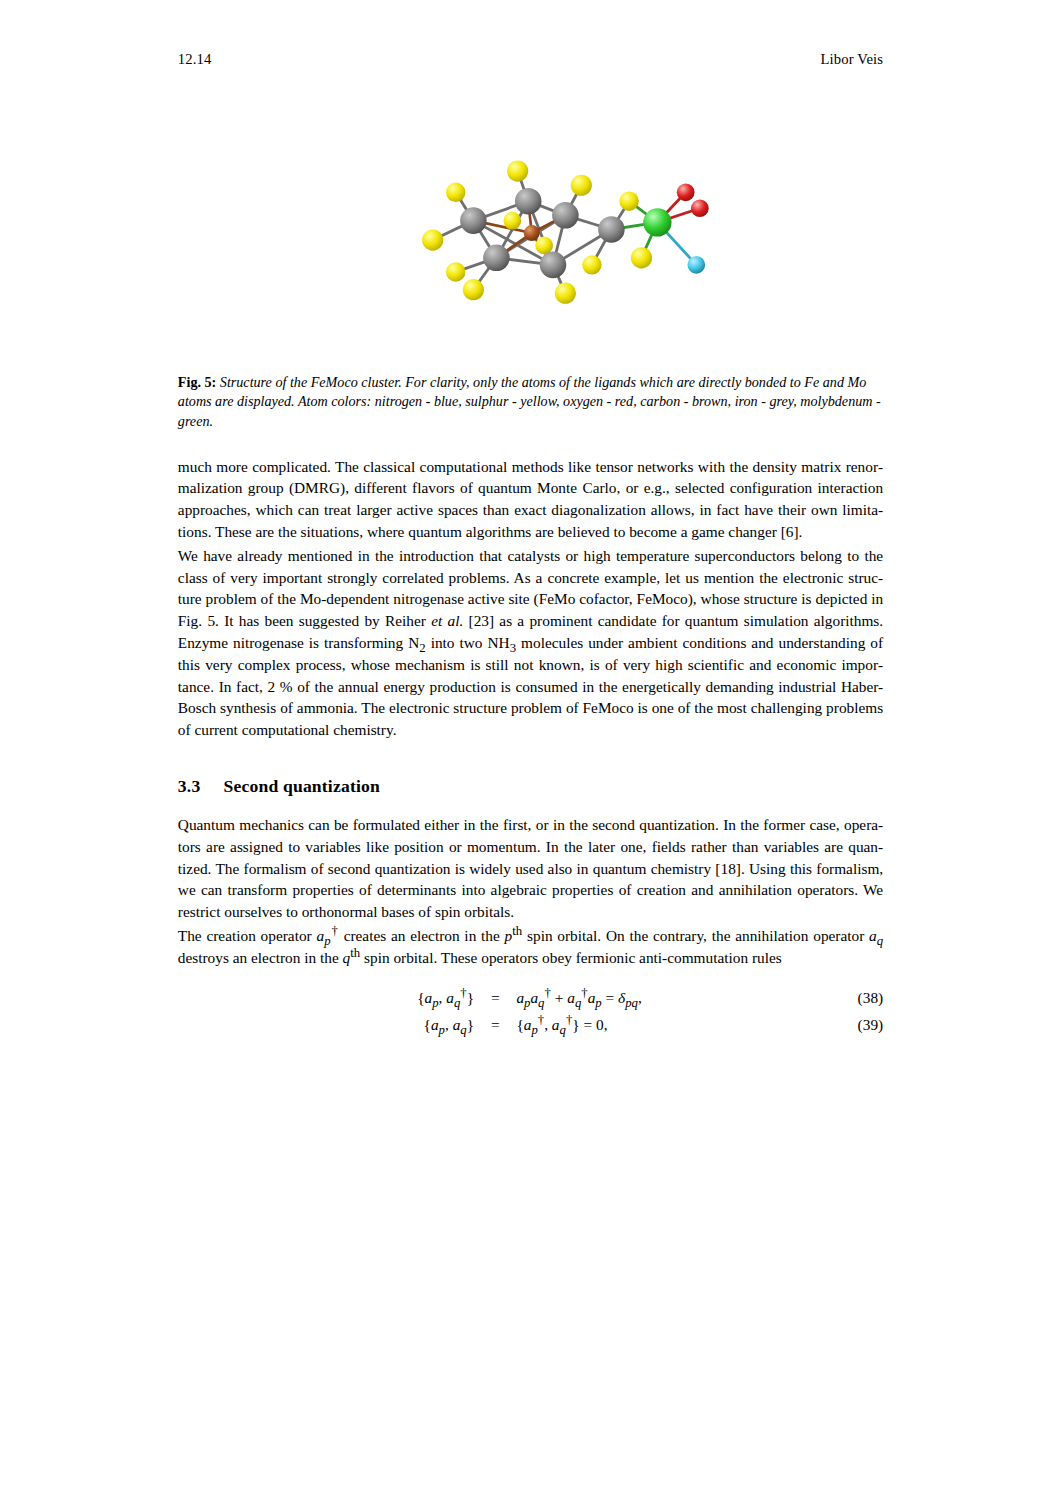12.14 Libor Veis
Fig. 5: Structure of the FeMoco cluster. For clarity, only the atoms of the ligands which are directly bonded to Fe and Mo atoms are displayed. Atom colors: nitrogen - blue, sulphur - yellow, oxygen - red, carbon - brown, iron - grey, molybdenum - green.
much more complicated. The classical computational methods like tensor networks with the density matrix renormalization group (DMRG), different flavors of quantum Monte Carlo, or e.g., selected configuration interaction approaches, which can treat larger active spaces than exact diagonalization allows, in fact have their own limitations. These are the situations, where quantum algorithms are believed to become a game changer [6].
We have already mentioned in the introduction that catalysts or high temperature superconductors belong to the class of very important strongly correlated problems. As a concrete example, let us mention the electronic structure problem of the Mo-dependent nitrogenase active site (FeMo cofactor, FeMoco), whose structure is depicted in Fig. 5. It has been suggested by Reiher et al. [23] as a prominent candidate for quantum simulation algorithms. Enzyme nitrogenase is transforming N2 into two NH3 molecules under ambient conditions and understanding of this very complex process, whose mechanism is still not known, is of very high scientific and economic importance. In fact, 2 % of the annual energy production is consumed in the energetically demanding industrial Haber-Bosch synthesis of ammonia. The electronic structure problem of FeMoco is one of the most challenging problems of current computational chemistry.
3.3 Second quantization
Quantum mechanics can be formulated either in the first, or in the second quantization. In the former case, operators are assigned to variables like position or momentum. In the later one, fields rather than variables are quantized. The formalism of second quantization is widely used also in quantum chemistry [18]. Using this formalism, we can transform properties of determinants into algebraic properties of creation and annihilation operators. We restrict ourselves to orthonormal bases of spin orbitals.
The creation operator ap† creates an electron in the pth spin orbital. On the contrary, the annihilation operator aq destroys an electron in the qth spin orbital. These operators obey fermionic anti-commutation rules
| { a p , a q † } | = | a p a q † + a q † a p = δ pq , | (38) |
| { a p , a q } | = | { a p † , a q † } = 0, | (39) |